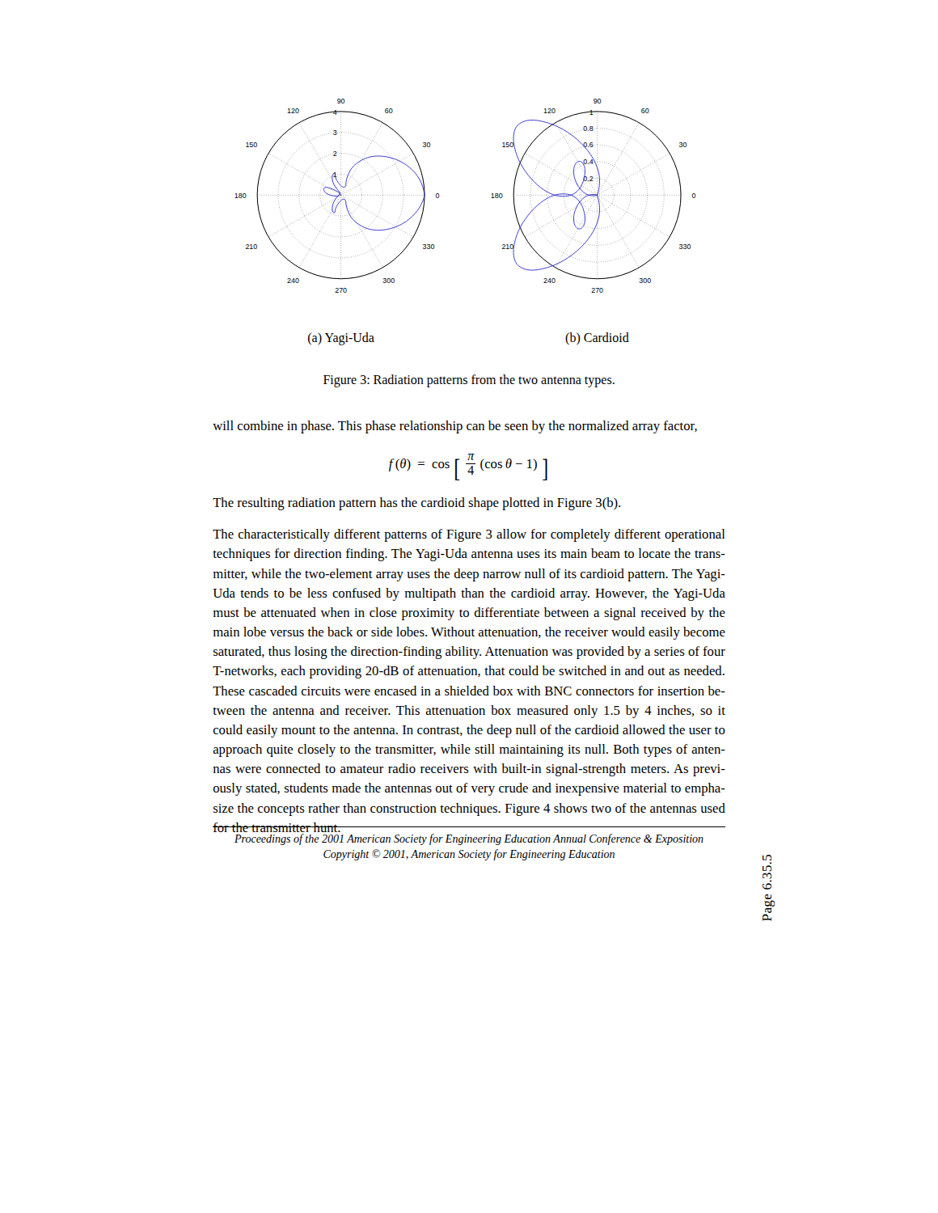1 2 3 4 0 30 60 90 120 150 180 210 240 270 300 330
0.2 0.4 0.6 0.8 1 0 30 60 90 120 150 180 210 240 270 300 330
(a) Yagi-Uda
(b) Cardioid
Figure 3: Radiation patterns from the two antenna types.
will combine in phase. This phase relationship can be seen by the normalized array factor,
f (θ) = cos [ π 4 (cos θ − 1) ]
The resulting radiation pattern has the cardioid shape plotted in Figure 3(b).
The characteristically different patterns of Figure 3 allow for completely different operational techniques for direction finding. The Yagi-Uda antenna uses its main beam to locate the transmitter, while the two-element array uses the deep narrow null of its cardioid pattern. The Yagi-Uda tends to be less confused by multipath than the cardioid array. However, the Yagi-Uda must be attenuated when in close proximity to differentiate between a signal received by the main lobe versus the back or side lobes. Without attenuation, the receiver would easily become saturated, thus losing the direction-finding ability. Attenuation was provided by a series of four T-networks, each providing 20-dB of attenuation, that could be switched in and out as needed. These cascaded circuits were encased in a shielded box with BNC connectors for insertion between the antenna and receiver. This attenuation box measured only 1.5 by 4 inches, so it could easily mount to the antenna. In contrast, the deep null of the cardioid allowed the user to approach quite closely to the transmitter, while still maintaining its null. Both types of antennas were connected to amateur radio receivers with built-in signal-strength meters. As previously stated, students made the antennas out of very crude and inexpensive material to emphasize the concepts rather than construction techniques. Figure 4 shows two of the antennas used for the transmitter hunt.
Proceedings of the 2001 American Society for Engineering Education Annual Conference & Exposition
Copyright © 2001, American Society for Engineering Education
Page 6.35.5